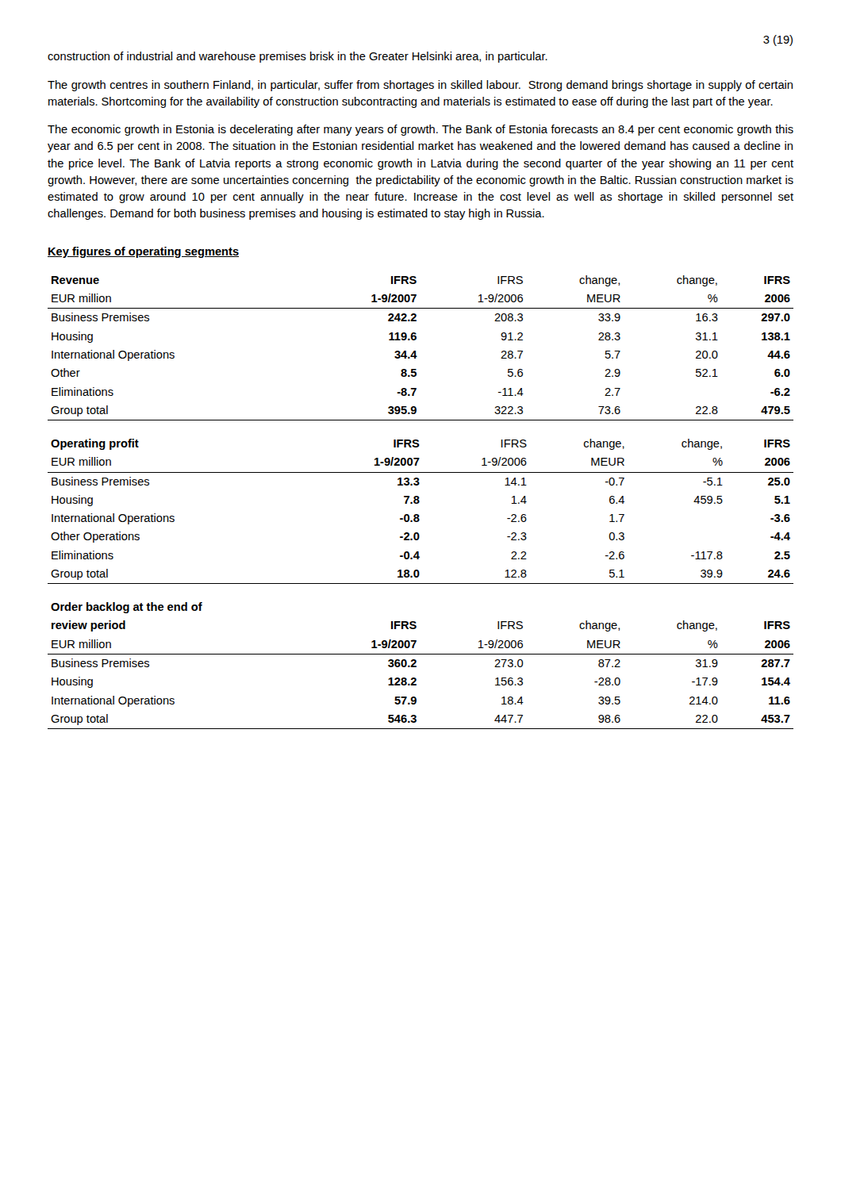3 (19)
construction of industrial and warehouse premises brisk in the Greater Helsinki area, in particular.
The growth centres in southern Finland, in particular, suffer from shortages in skilled labour. Strong demand brings shortage in supply of certain materials. Shortcoming for the availability of construction subcontracting and materials is estimated to ease off during the last part of the year.
The economic growth in Estonia is decelerating after many years of growth. The Bank of Estonia forecasts an 8.4 per cent economic growth this year and 6.5 per cent in 2008. The situation in the Estonian residential market has weakened and the lowered demand has caused a decline in the price level. The Bank of Latvia reports a strong economic growth in Latvia during the second quarter of the year showing an 11 per cent growth. However, there are some uncertainties concerning the predictability of the economic growth in the Baltic. Russian construction market is estimated to grow around 10 per cent annually in the near future. Increase in the cost level as well as shortage in skilled personnel set challenges. Demand for both business premises and housing is estimated to stay high in Russia.
Key figures of operating segments
| Revenue | IFRS | IFRS | change, | change, | IFRS |
| --- | --- | --- | --- | --- | --- |
| EUR million | 1-9/2007 | 1-9/2006 | MEUR | % | 2006 |
| Business Premises | 242.2 | 208.3 | 33.9 | 16.3 | 297.0 |
| Housing | 119.6 | 91.2 | 28.3 | 31.1 | 138.1 |
| International Operations | 34.4 | 28.7 | 5.7 | 20.0 | 44.6 |
| Other | 8.5 | 5.6 | 2.9 | 52.1 | 6.0 |
| Eliminations | -8.7 | -11.4 | 2.7 | | -6.2 |
| Group total | 395.9 | 322.3 | 73.6 | 22.8 | 479.5 |
| Operating profit | IFRS | IFRS | change, | change, | IFRS |
| --- | --- | --- | --- | --- | --- |
| EUR million | 1-9/2007 | 1-9/2006 | MEUR | % | 2006 |
| Business Premises | 13.3 | 14.1 | -0.7 | -5.1 | 25.0 |
| Housing | 7.8 | 1.4 | 6.4 | 459.5 | 5.1 |
| International Operations | -0.8 | -2.6 | 1.7 | | -3.6 |
| Other Operations | -2.0 | -2.3 | 0.3 | | -4.4 |
| Eliminations | -0.4 | 2.2 | -2.6 | -117.8 | 2.5 |
| Group total | 18.0 | 12.8 | 5.1 | 39.9 | 24.6 |
| Order backlog at the end of |
| --- |
| review period | IFRS | IFRS | change, | change, | IFRS |
| EUR million | 1-9/2007 | 1-9/2006 | MEUR | % | 2006 |
| Business Premises | 360.2 | 273.0 | 87.2 | 31.9 | 287.7 |
| Housing | 128.2 | 156.3 | -28.0 | -17.9 | 154.4 |
| International Operations | 57.9 | 18.4 | 39.5 | 214.0 | 11.6 |
| Group total | 546.3 | 447.7 | 98.6 | 22.0 | 453.7 |